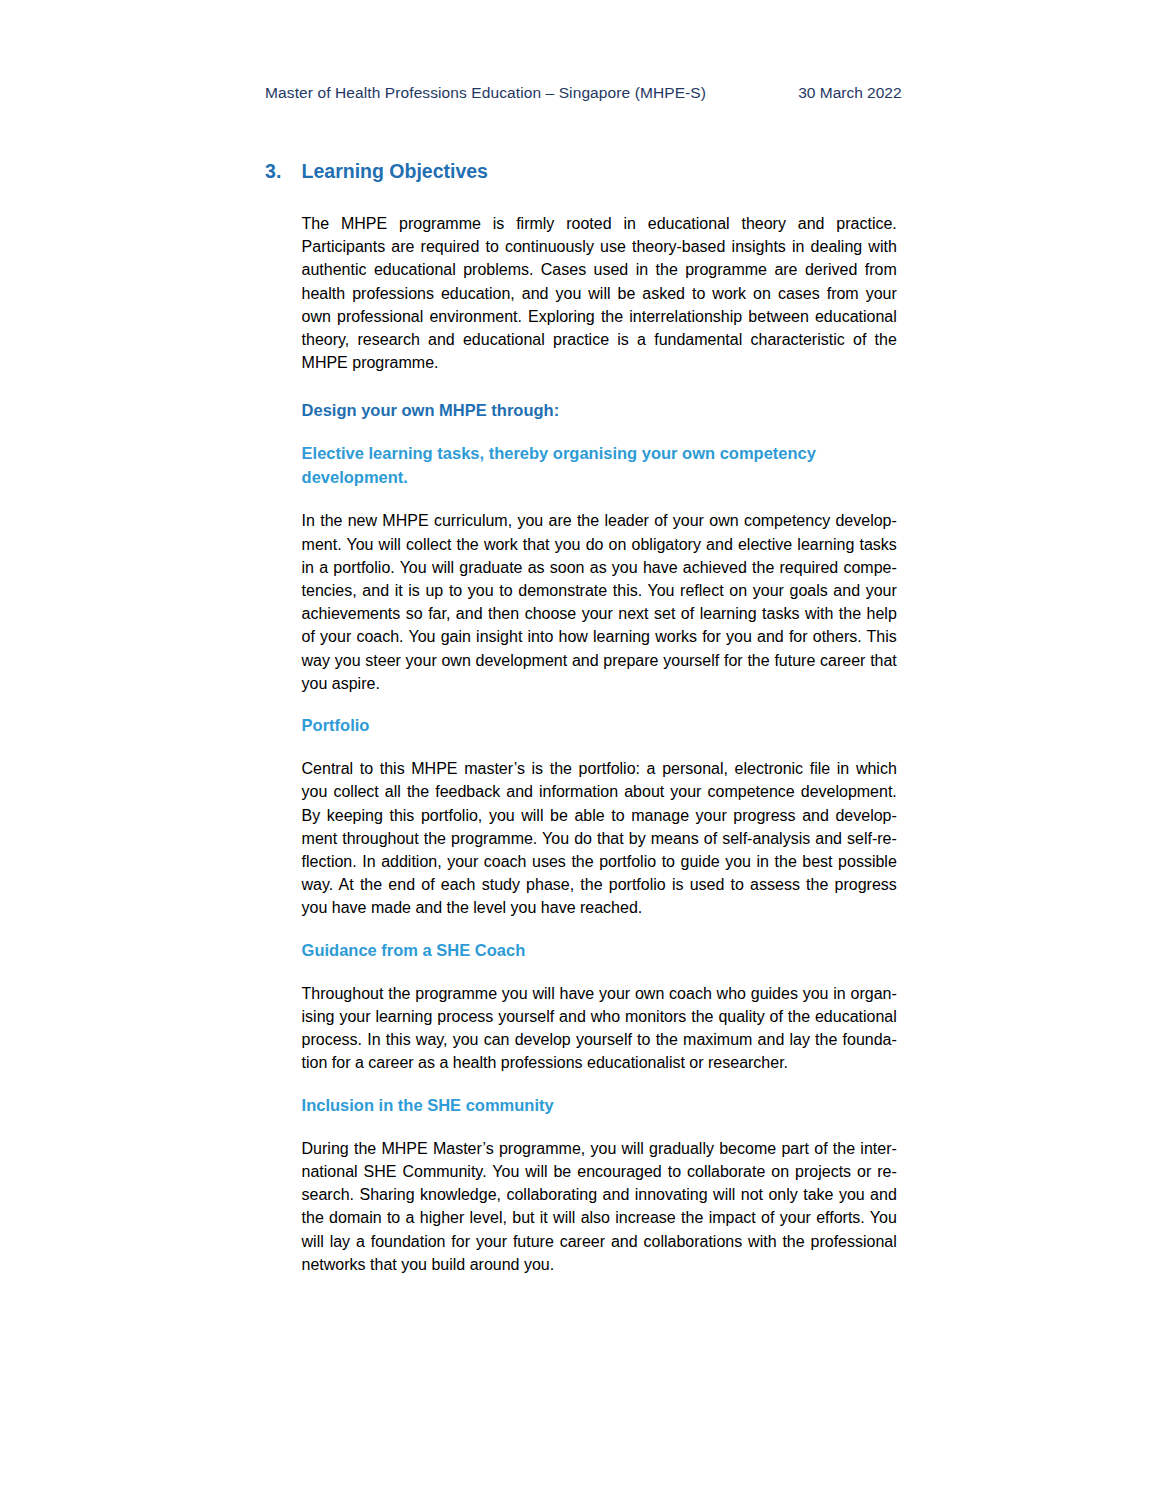Master of Health Professions Education – Singapore (MHPE-S)
30 March 2022
3. Learning Objectives
The MHPE programme is firmly rooted in educational theory and practice. Participants are required to continuously use theory-based insights in dealing with authentic educational problems. Cases used in the programme are derived from health professions education, and you will be asked to work on cases from your own professional environment. Exploring the interrelationship between educational theory, research and educational practice is a fundamental characteristic of the MHPE programme.
Design your own MHPE through:
Elective learning tasks, thereby organising your own competency development.
In the new MHPE curriculum, you are the leader of your own competency development. You will collect the work that you do on obligatory and elective learning tasks in a portfolio. You will graduate as soon as you have achieved the required competencies, and it is up to you to demonstrate this. You reflect on your goals and your achievements so far, and then choose your next set of learning tasks with the help of your coach. You gain insight into how learning works for you and for others. This way you steer your own development and prepare yourself for the future career that you aspire.
Portfolio
Central to this MHPE master’s is the portfolio: a personal, electronic file in which you collect all the feedback and information about your competence development. By keeping this portfolio, you will be able to manage your progress and development throughout the programme. You do that by means of self-analysis and self-reflection. In addition, your coach uses the portfolio to guide you in the best possible way. At the end of each study phase, the portfolio is used to assess the progress you have made and the level you have reached.
Guidance from a SHE Coach
Throughout the programme you will have your own coach who guides you in organising your learning process yourself and who monitors the quality of the educational process. In this way, you can develop yourself to the maximum and lay the foundation for a career as a health professions educationalist or researcher.
Inclusion in the SHE community
During the MHPE Master’s programme, you will gradually become part of the international SHE Community. You will be encouraged to collaborate on projects or research. Sharing knowledge, collaborating and innovating will not only take you and the domain to a higher level, but it will also increase the impact of your efforts. You will lay a foundation for your future career and collaborations with the professional networks that you build around you.